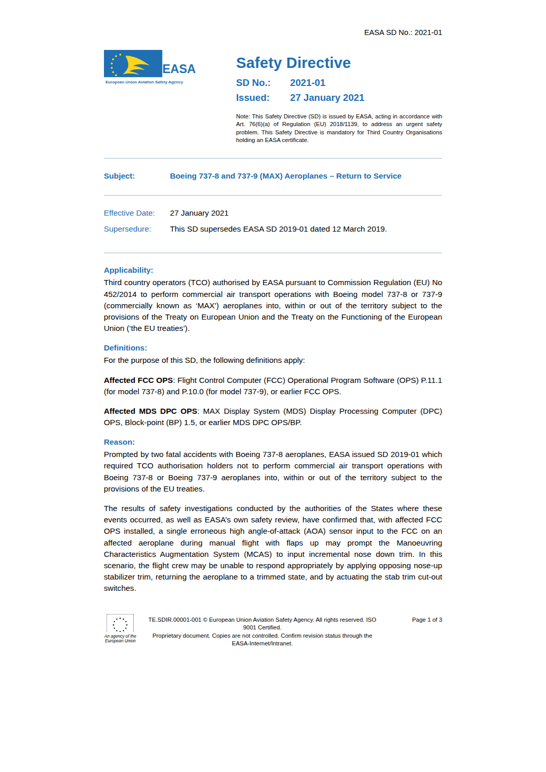EASA SD No.: 2021-01
EASA European Union Aviation Safety Agency
Safety Directive
| SD No.: | 2021-01 |
| Issued: | 27 January 2021 |
Note: This Safety Directive (SD) is issued by EASA, acting in accordance with Art. 76(6)(a) of Regulation (EU) 2018/1139, to address an urgent safety problem. This Safety Directive is mandatory for Third Country Organisations holding an EASA certificate.
| Subject: | Boeing 737-8 and 737-9 (MAX) Aeroplanes – Return to Service |
| Effective Date: | 27 January 2021 |
| Supersedure: | This SD supersedes EASA SD 2019-01 dated 12 March 2019. |
Applicability:
Third country operators (TCO) authorised by EASA pursuant to Commission Regulation (EU) No 452/2014 to perform commercial air transport operations with Boeing model 737-8 or 737-9 (commercially known as ‘MAX’) aeroplanes into, within or out of the territory subject to the provisions of the Treaty on European Union and the Treaty on the Functioning of the European Union (‘the EU treaties’).
Definitions:
For the purpose of this SD, the following definitions apply:
Affected FCC OPS: Flight Control Computer (FCC) Operational Program Software (OPS) P.11.1 (for model 737-8) and P.10.0 (for model 737-9), or earlier FCC OPS.
Affected MDS DPC OPS: MAX Display System (MDS) Display Processing Computer (DPC) OPS, Block-point (BP) 1.5, or earlier MDS DPC OPS/BP.
Reason:
Prompted by two fatal accidents with Boeing 737-8 aeroplanes, EASA issued SD 2019-01 which required TCO authorisation holders not to perform commercial air transport operations with Boeing 737-8 or Boeing 737-9 aeroplanes into, within or out of the territory subject to the provisions of the EU treaties.
The results of safety investigations conducted by the authorities of the States where these events occurred, as well as EASA’s own safety review, have confirmed that, with affected FCC OPS installed, a single erroneous high angle-of-attack (AOA) sensor input to the FCC on an affected aeroplane during manual flight with flaps up may prompt the Manoeuvring Characteristics Augmentation System (MCAS) to input incremental nose down trim. In this scenario, the flight crew may be unable to respond appropriately by applying opposing nose-up stabilizer trim, returning the aeroplane to a trimmed state, and by actuating the stab trim cut-out switches.
An agency of the European Union
TE.SDIR.00001-001 © European Union Aviation Safety Agency. All rights reserved. ISO 9001 Certified.
Proprietary document. Copies are not controlled. Confirm revision status through the EASA-Internet/Intranet.
Page 1 of 3